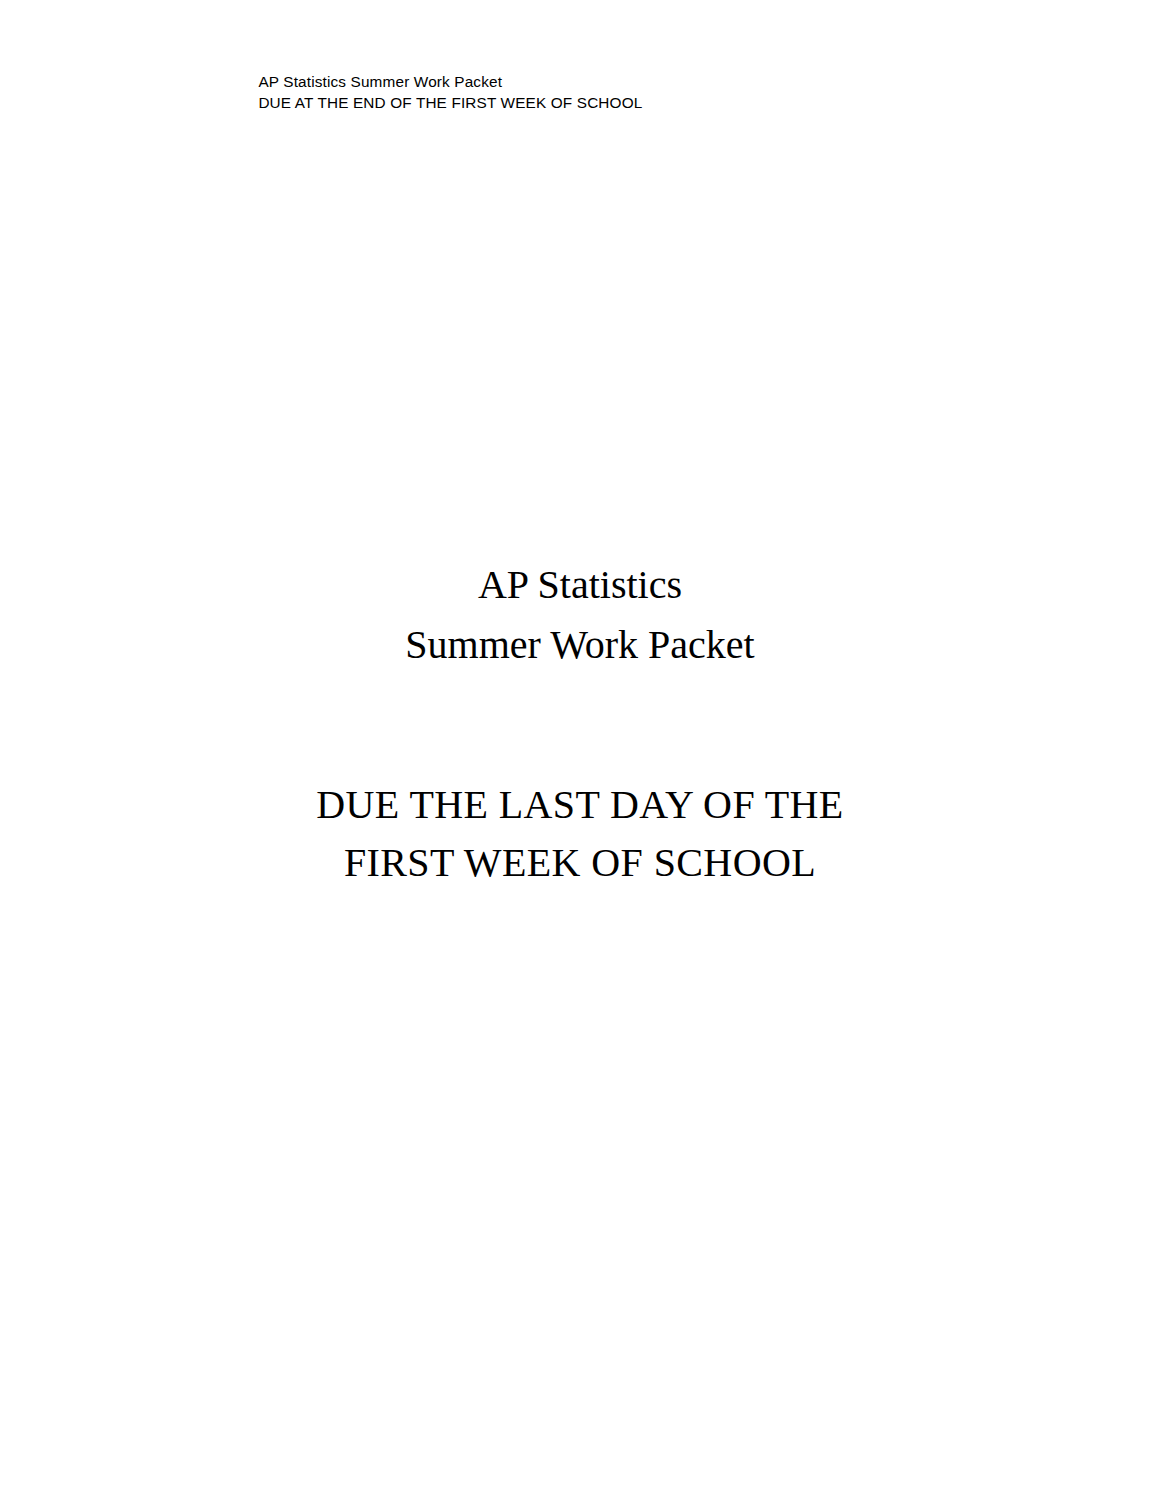AP Statistics Summer Work Packet Due at the end of the first week of school
AP Statistics Summer Work Packet
Due the last day of the first week of school